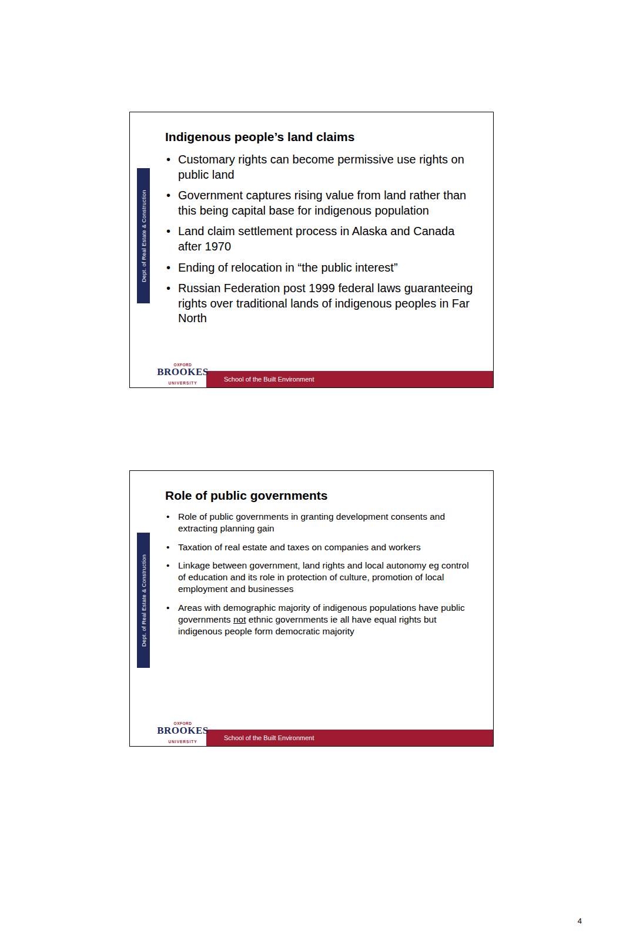Dept. of Real Estate & Construction
Indigenous people’s land claims
Customary rights can become permissive use rights on public land
Government captures rising value from land rather than this being capital base for indigenous population
Land claim settlement process in Alaska and Canada after 1970
Ending of relocation in “the public interest”
Russian Federation post 1999 federal laws guaranteeing rights over traditional lands of indigenous peoples in Far North
School of the Built Environment
OXFORD
BROOKES
UNIVERSITY
Dept. of Real Estate & Construction
Role of public governments
Role of public governments in granting development consents and extracting planning gain
Taxation of real estate and taxes on companies and workers
Linkage between government, land rights and local autonomy eg control of education and its role in protection of culture, promotion of local employment and businesses
Areas with demographic majority of indigenous populations have public governments not ethnic governments ie all have equal rights but indigenous people form democratic majority
School of the Built Environment
OXFORD
BROOKES
UNIVERSITY
4